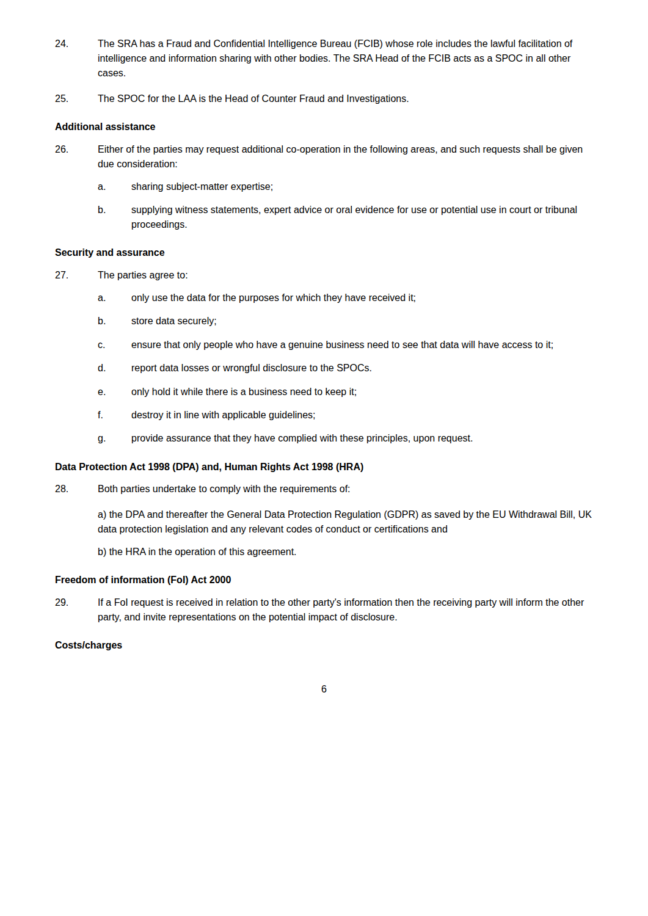24. The SRA has a Fraud and Confidential Intelligence Bureau (FCIB) whose role includes the lawful facilitation of intelligence and information sharing with other bodies. The SRA Head of the FCIB acts as a SPOC in all other cases.
25. The SPOC for the LAA is the Head of Counter Fraud and Investigations.
Additional assistance
26. Either of the parties may request additional co-operation in the following areas, and such requests shall be given due consideration:
a. sharing subject-matter expertise;
b. supplying witness statements, expert advice or oral evidence for use or potential use in court or tribunal proceedings.
Security and assurance
27. The parties agree to:
a. only use the data for the purposes for which they have received it;
b. store data securely;
c. ensure that only people who have a genuine business need to see that data will have access to it;
d. report data losses or wrongful disclosure to the SPOCs.
e. only hold it while there is a business need to keep it;
f. destroy it in line with applicable guidelines;
g. provide assurance that they have complied with these principles, upon request.
Data Protection Act 1998 (DPA) and, Human Rights Act 1998 (HRA)
28. Both parties undertake to comply with the requirements of:
a) the DPA and thereafter the General Data Protection Regulation (GDPR) as saved by the EU Withdrawal Bill, UK data protection legislation and any relevant codes of conduct or certifications and
b) the HRA in the operation of this agreement.
Freedom of information (FoI) Act 2000
29. If a FoI request is received in relation to the other party's information then the receiving party will inform the other party, and invite representations on the potential impact of disclosure.
Costs/charges
6